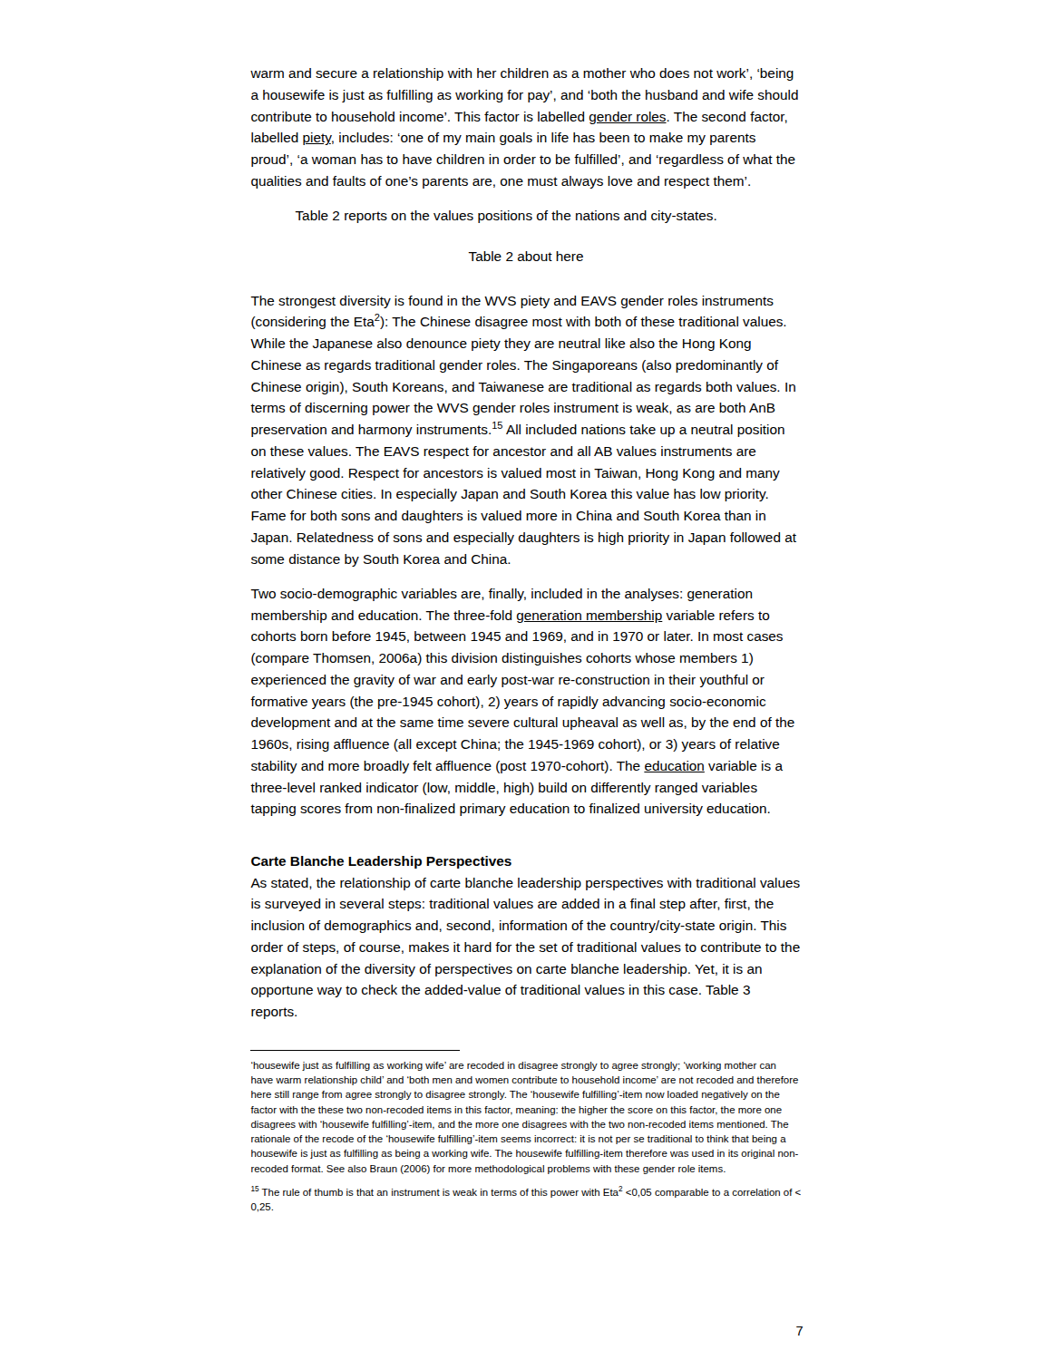warm and secure a relationship with her children as a mother who does not work’, ‘being a housewife is just as fulfilling as working for pay’, and ‘both the husband and wife should contribute to household income’. This factor is labelled gender roles. The second factor, labelled piety, includes: ‘one of my main goals in life has been to make my parents proud’, ‘a woman has to have children in order to be fulfilled’, and ‘regardless of what the qualities and faults of one’s parents are, one must always love and respect them’.
Table 2 reports on the values positions of the nations and city-states.
Table 2 about here
The strongest diversity is found in the WVS piety and EAVS gender roles instruments (considering the Eta2): The Chinese disagree most with both of these traditional values. While the Japanese also denounce piety they are neutral like also the Hong Kong Chinese as regards traditional gender roles. The Singaporeans (also predominantly of Chinese origin), South Koreans, and Taiwanese are traditional as regards both values. In terms of discerning power the WVS gender roles instrument is weak, as are both AnB preservation and harmony instruments.15 All included nations take up a neutral position on these values. The EAVS respect for ancestor and all AB values instruments are relatively good. Respect for ancestors is valued most in Taiwan, Hong Kong and many other Chinese cities. In especially Japan and South Korea this value has low priority. Fame for both sons and daughters is valued more in China and South Korea than in Japan. Relatedness of sons and especially daughters is high priority in Japan followed at some distance by South Korea and China.
Two socio-demographic variables are, finally, included in the analyses: generation membership and education. The three-fold generation membership variable refers to cohorts born before 1945, between 1945 and 1969, and in 1970 or later. In most cases (compare Thomsen, 2006a) this division distinguishes cohorts whose members 1) experienced the gravity of war and early post-war re-construction in their youthful or formative years (the pre-1945 cohort), 2) years of rapidly advancing socio-economic development and at the same time severe cultural upheaval as well as, by the end of the 1960s, rising affluence (all except China; the 1945-1969 cohort), or 3) years of relative stability and more broadly felt affluence (post 1970-cohort). The education variable is a three-level ranked indicator (low, middle, high) build on differently ranged variables tapping scores from non-finalized primary education to finalized university education.
Carte Blanche Leadership Perspectives
As stated, the relationship of carte blanche leadership perspectives with traditional values is surveyed in several steps: traditional values are added in a final step after, first, the inclusion of demographics and, second, information of the country/city-state origin. This order of steps, of course, makes it hard for the set of traditional values to contribute to the explanation of the diversity of perspectives on carte blanche leadership. Yet, it is an opportune way to check the added-value of traditional values in this case. Table 3 reports.
‘housewife just as fulfilling as working wife’ are recoded in disagree strongly to agree strongly; ‘working mother can have warm relationship child’ and ‘both men and women contribute to household income’ are not recoded and therefore here still range from agree strongly to disagree strongly. The ‘housewife fulfilling’-item now loaded negatively on the factor with the these two non-recoded items in this factor, meaning: the higher the score on this factor, the more one disagrees with ‘housewife fulfilling’-item, and the more one disagrees with the two non-recoded items mentioned. The rationale of the recode of the ‘housewife fulfilling’-item seems incorrect: it is not per se traditional to think that being a housewife is just as fulfilling as being a working wife. The housewife fulfilling-item therefore was used in its original non-recoded format. See also Braun (2006) for more methodological problems with these gender role items.
15 The rule of thumb is that an instrument is weak in terms of this power with Eta2 <0,05 comparable to a correlation of < 0,25.
7